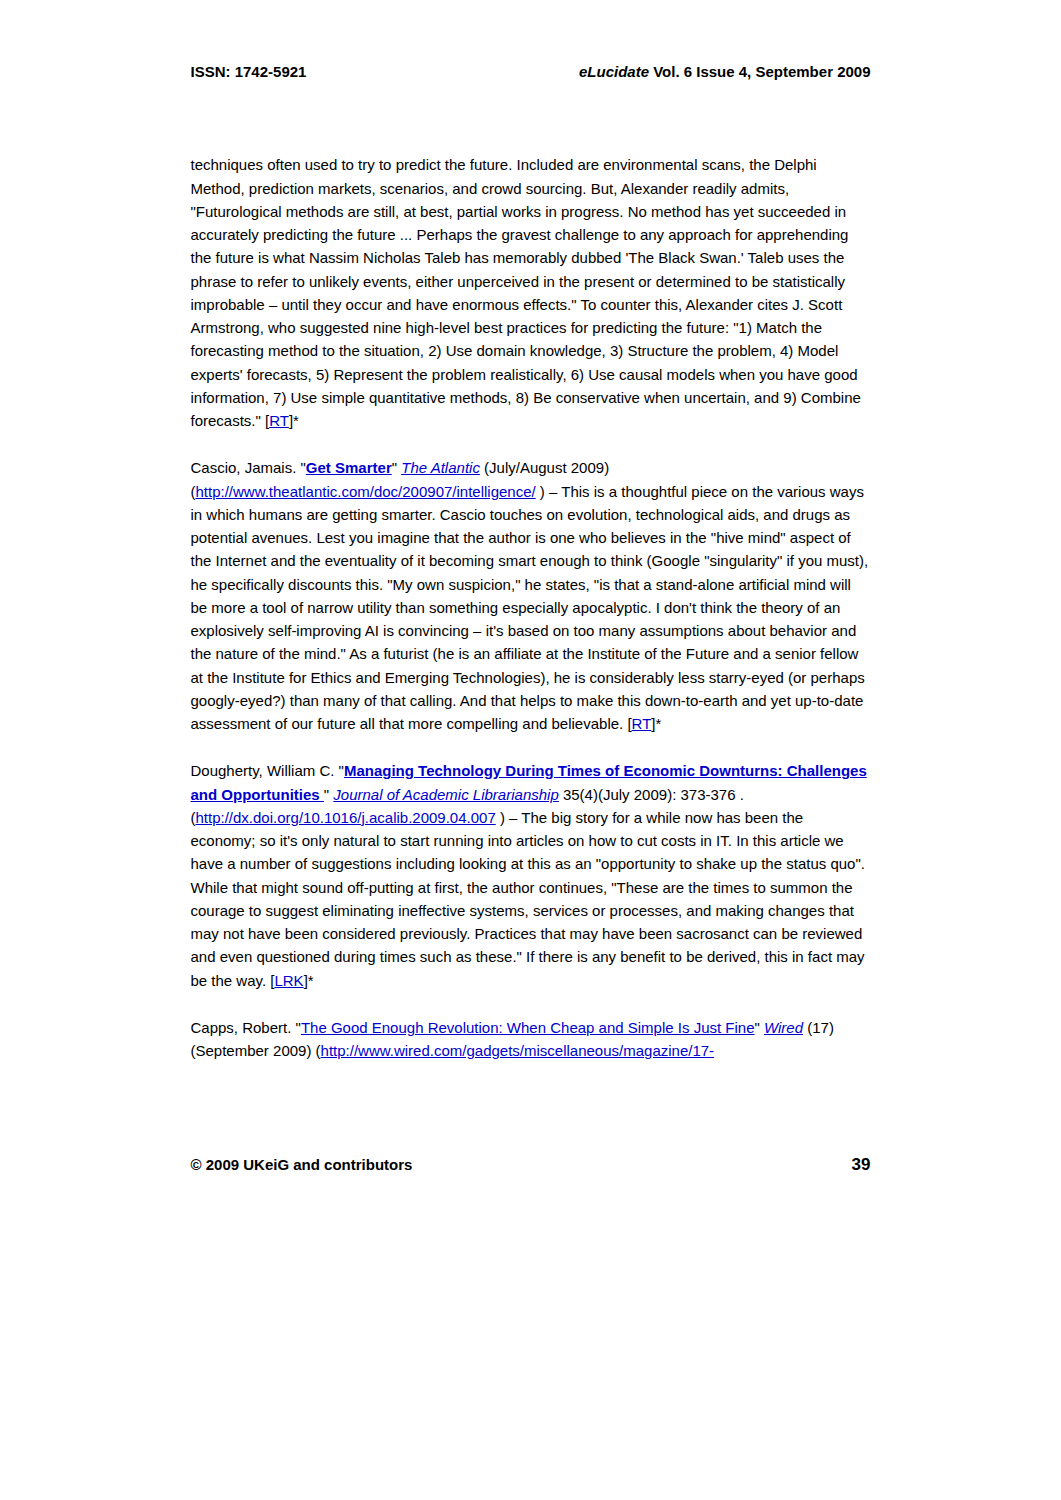ISSN: 1742-5921 eLucidate Vol. 6 Issue 4, September 2009
techniques often used to try to predict the future. Included are environmental scans, the Delphi Method, prediction markets, scenarios, and crowd sourcing. But, Alexander readily admits, "Futurological methods are still, at best, partial works in progress. No method has yet succeeded in accurately predicting the future ... Perhaps the gravest challenge to any approach for apprehending the future is what Nassim Nicholas Taleb has memorably dubbed 'The Black Swan.' Taleb uses the phrase to refer to unlikely events, either unperceived in the present or determined to be statistically improbable – until they occur and have enormous effects." To counter this, Alexander cites J. Scott Armstrong, who suggested nine high-level best practices for predicting the future: "1) Match the forecasting method to the situation, 2) Use domain knowledge, 3) Structure the problem, 4) Model experts' forecasts, 5) Represent the problem realistically, 6) Use causal models when you have good information, 7) Use simple quantitative methods, 8) Be conservative when uncertain, and 9) Combine forecasts." [RT]*
Cascio, Jamais. "Get Smarter" The Atlantic (July/August 2009) (http://www.theatlantic.com/doc/200907/intelligence/ ) – This is a thoughtful piece on the various ways in which humans are getting smarter. Cascio touches on evolution, technological aids, and drugs as potential avenues. Lest you imagine that the author is one who believes in the "hive mind" aspect of the Internet and the eventuality of it becoming smart enough to think (Google "singularity" if you must), he specifically discounts this. "My own suspicion," he states, "is that a stand-alone artificial mind will be more a tool of narrow utility than something especially apocalyptic. I don't think the theory of an explosively self-improving AI is convincing – it's based on too many assumptions about behavior and the nature of the mind." As a futurist (he is an affiliate at the Institute of the Future and a senior fellow at the Institute for Ethics and Emerging Technologies), he is considerably less starry-eyed (or perhaps googly-eyed?) than many of that calling. And that helps to make this down-to-earth and yet up-to-date assessment of our future all that more compelling and believable. [RT]*
Dougherty, William C. "Managing Technology During Times of Economic Downturns: Challenges and Opportunities " Journal of Academic Librarianship 35(4)(July 2009): 373-376 . (http://dx.doi.org/10.1016/j.acalib.2009.04.007 ) – The big story for a while now has been the economy; so it's only natural to start running into articles on how to cut costs in IT. In this article we have a number of suggestions including looking at this as an "opportunity to shake up the status quo". While that might sound off-putting at first, the author continues, "These are the times to summon the courage to suggest eliminating ineffective systems, services or processes, and making changes that may not have been considered previously. Practices that may have been sacrosanct can be reviewed and even questioned during times such as these." If there is any benefit to be derived, this in fact may be the way. [LRK]*
Capps, Robert. "The Good Enough Revolution: When Cheap and Simple Is Just Fine" Wired (17)(September 2009) (http://www.wired.com/gadgets/miscellaneous/magazine/17-
© 2009 UKeiG and contributors 39